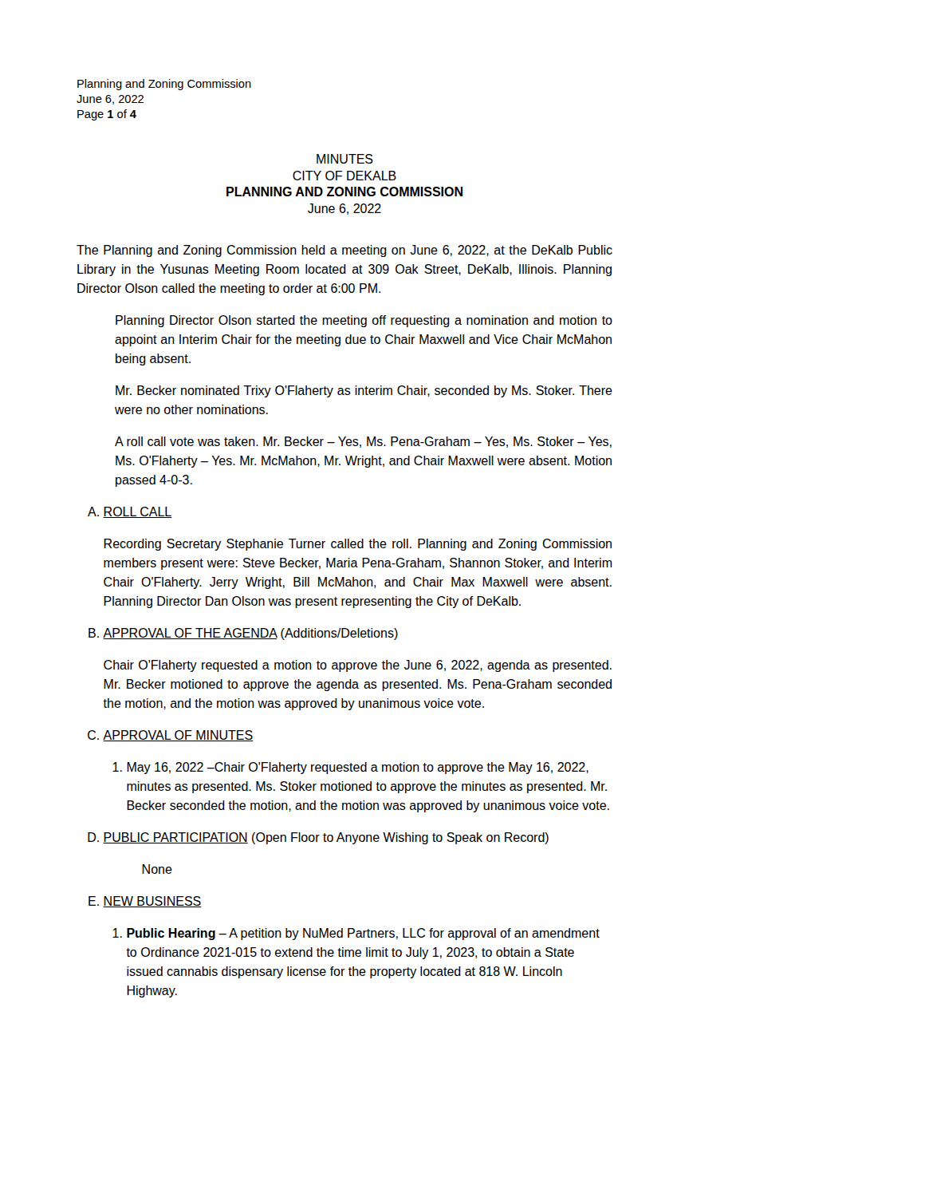Planning and Zoning Commission
June 6, 2022
Page 1 of 4
MINUTES CITY OF DEKALB PLANNING AND ZONING COMMISSION June 6, 2022
The Planning and Zoning Commission held a meeting on June 6, 2022, at the DeKalb Public Library in the Yusunas Meeting Room located at 309 Oak Street, DeKalb, Illinois. Planning Director Olson called the meeting to order at 6:00 PM.
Planning Director Olson started the meeting off requesting a nomination and motion to appoint an Interim Chair for the meeting due to Chair Maxwell and Vice Chair McMahon being absent.
Mr. Becker nominated Trixy O'Flaherty as interim Chair, seconded by Ms. Stoker. There were no other nominations.
A roll call vote was taken. Mr. Becker – Yes, Ms. Pena-Graham – Yes, Ms. Stoker – Yes, Ms. O'Flaherty – Yes. Mr. McMahon, Mr. Wright, and Chair Maxwell were absent. Motion passed 4-0-3.
ROLL CALL
Recording Secretary Stephanie Turner called the roll. Planning and Zoning Commission members present were: Steve Becker, Maria Pena-Graham, Shannon Stoker, and Interim Chair O'Flaherty. Jerry Wright, Bill McMahon, and Chair Max Maxwell were absent. Planning Director Dan Olson was present representing the City of DeKalb.
APPROVAL OF THE AGENDA (Additions/Deletions)
Chair O'Flaherty requested a motion to approve the June 6, 2022, agenda as presented. Mr. Becker motioned to approve the agenda as presented. Ms. Pena-Graham seconded the motion, and the motion was approved by unanimous voice vote.
APPROVAL OF MINUTES
May 16, 2022 –Chair O'Flaherty requested a motion to approve the May 16, 2022, minutes as presented. Ms. Stoker motioned to approve the minutes as presented. Mr. Becker seconded the motion, and the motion was approved by unanimous voice vote.
PUBLIC PARTICIPATION (Open Floor to Anyone Wishing to Speak on Record)
None
NEW BUSINESS
Public Hearing – A petition by NuMed Partners, LLC for approval of an amendment to Ordinance 2021-015 to extend the time limit to July 1, 2023, to obtain a State issued cannabis dispensary license for the property located at 818 W. Lincoln Highway.